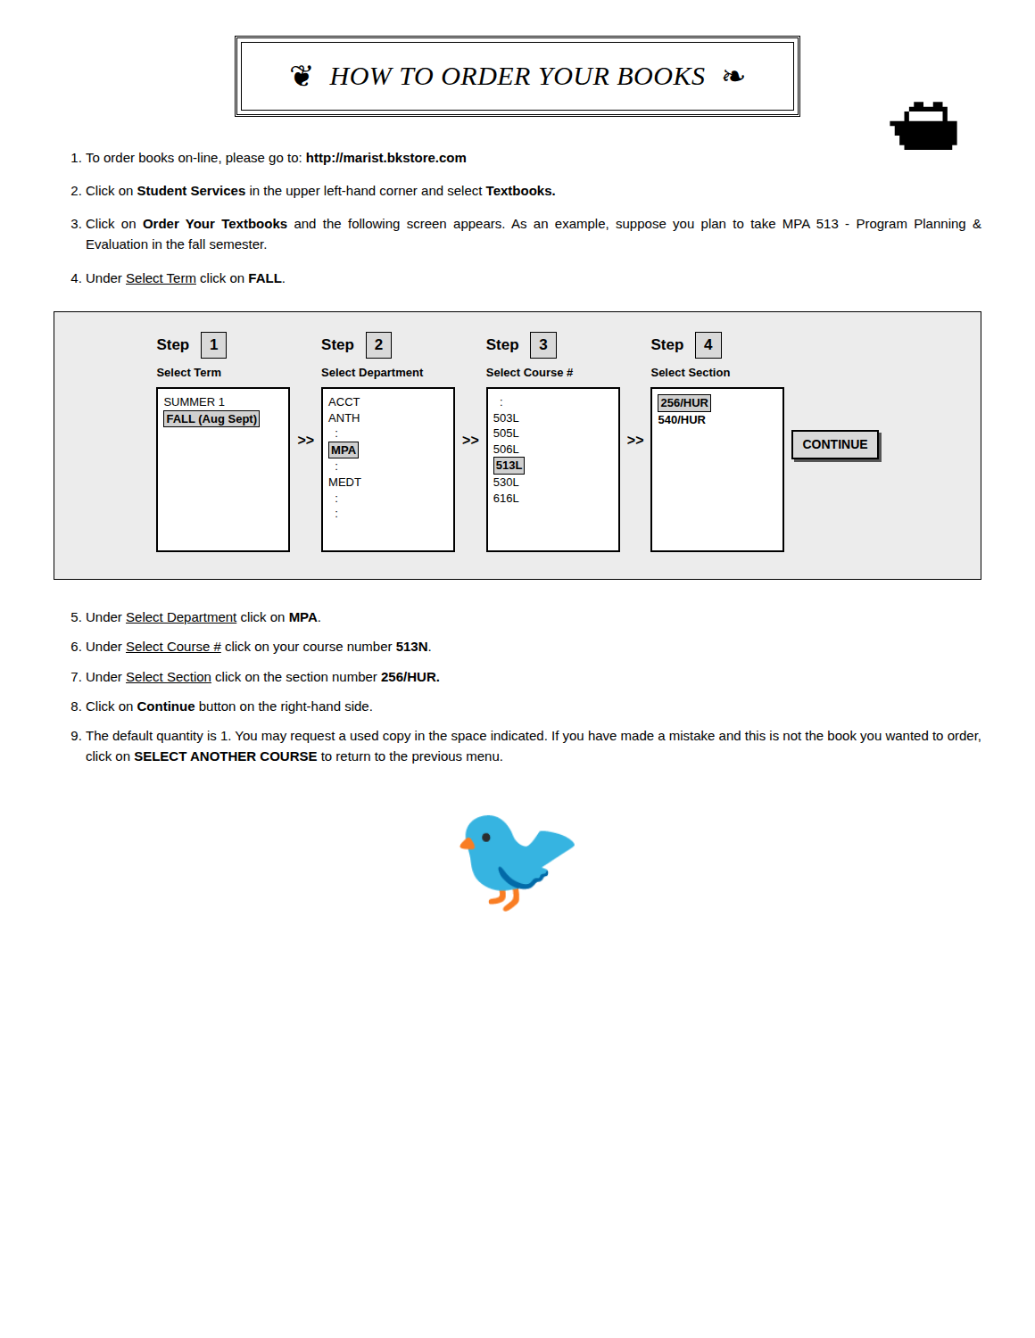❦
HOW TO ORDER YOUR BOOKS
❧
🛳
To order books on-line, please go to: http://marist.bkstore.com
Click on Student Services in the upper left-hand corner and select Textbooks.
Click on Order Your Textbooks and the following screen appears. As an example, suppose you plan to take MPA 513 - Program Planning & Evaluation in the fall semester.
Under Select Term click on FALL.
| Step 1 Select Term SUMMER 1 FALL (Aug Sept) | >> | Step 2 Select Department ACCT ANTH : MPA : MEDT : : | >> | Step 3 Select Course # : 503L 505L 506L 513L 530L 616L | >> | Step 4 Select Section 256/HUR 540/HUR | CONTINUE |
Under Select Department click on MPA.
Under Select Course # click on your course number 513N.
Under Select Section click on the section number 256/HUR.
Click on Continue button on the right-hand side.
The default quantity is 1. You may request a used copy in the space indicated. If you have made a mistake and this is not the book you wanted to order, click on SELECT ANOTHER COURSE to return to the previous menu.
🐦